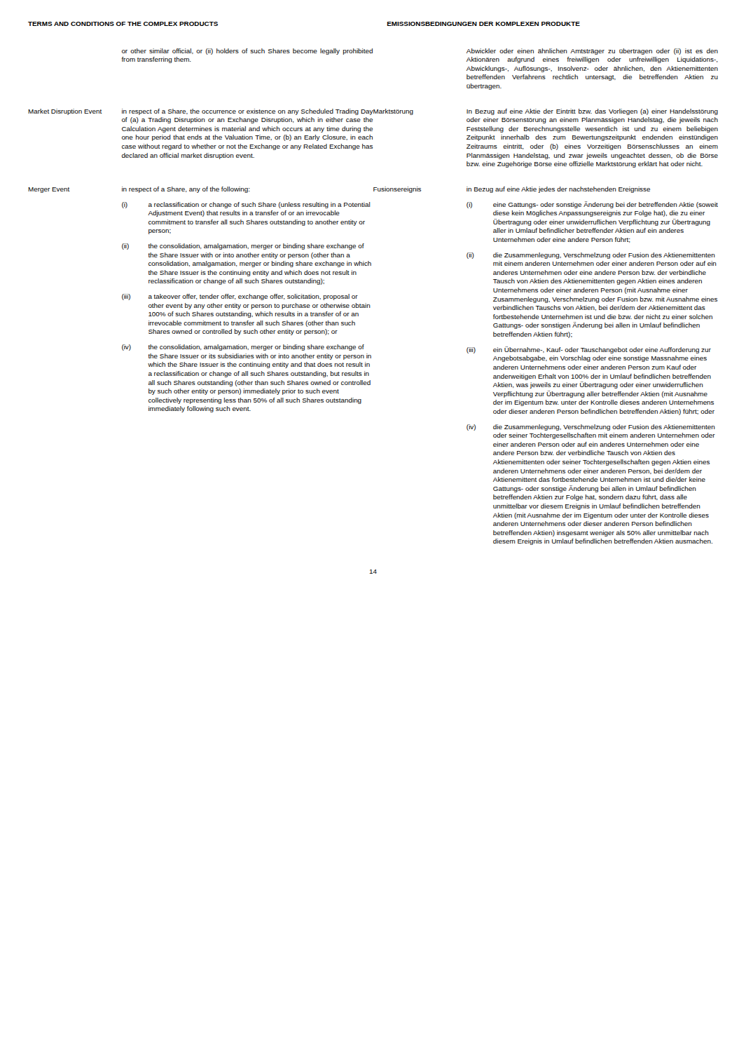TERMS AND CONDITIONS OF THE COMPLEX PRODUCTS
EMISSIONSBEDINGUNGEN DER KOMPLEXEN PRODUKTE
| | or other similar official, or (ii) holders of such Shares become legally prohibited from transferring them. | | Abwickler oder einen ähnlichen Amtsträger zu übertragen oder (ii) ist es den Aktionären aufgrund eines freiwilligen oder unfreiwilligen Liquidations-, Abwicklungs-, Auflösungs-, Insolvenz- oder ähnlichen, den Aktienemittenten betreffenden Verfahrens rechtlich untersagt, die betreffenden Aktien zu übertragen. |
| Market Disruption Event | in respect of a Share, the occurrence or existence on any Scheduled Trading Day of (a) a Trading Disruption or an Exchange Disruption, which in either case the Calculation Agent determines is material and which occurs at any time during the one hour period that ends at the Valuation Time, or (b) an Early Closure, in each case without regard to whether or not the Exchange or any Related Exchange has declared an official market disruption event. | Marktstörung | In Bezug auf eine Aktie der Eintritt bzw. das Vorliegen (a) einer Handelsstörung oder einer Börsenstörung an einem Planmässigen Handelstag, die jeweils nach Feststellung der Berechnungsstelle wesentlich ist und zu einem beliebigen Zeitpunkt innerhalb des zum Bewertungszeitpunkt endenden einstündigen Zeitraums eintritt, oder (b) eines Vorzeitigen Börsenschlusses an einem Planmässigen Handelstag, und zwar jeweils ungeachtet dessen, ob die Börse bzw. eine Zugehörige Börse eine offizielle Marktstörung erklärt hat oder nicht. |
| Merger Event | in respect of a Share, any of the following: / (i) / a reclassification or change of such Share (unless resulting in a Potential Adjustment Event) that results in a transfer of or an irrevocable commitment to transfer all such Shares outstanding to another entity or person; / / (ii) / the consolidation, amalgamation, merger or binding share exchange of the Share Issuer with or into another entity or person (other than a consolidation, amalgamation, merger or binding share exchange in which the Share Issuer is the continuing entity and which does not result in reclassification or change of all such Shares outstanding); / / (iii) / a takeover offer, tender offer, exchange offer, solicitation, proposal or other event by any other entity or person to purchase or otherwise obtain 100% of such Shares outstanding, which results in a transfer of or an irrevocable commitment to transfer all such Shares (other than such Shares owned or controlled by such other entity or person); or / / (iv) / the consolidation, amalgamation, merger or binding share exchange of the Share Issuer or its subsidiaries with or into another entity or person in which the Share Issuer is the continuing entity and that does not result in a reclassification or change of all such Shares outstanding, but results in all such Shares outstanding (other than such Shares owned or controlled by such other entity or person) immediately prior to such event collectively representing less than 50% of all such Shares outstanding immediately following such event. / | Fusionsereignis | in Bezug auf eine Aktie jedes der nachstehenden Ereignisse / (i) / eine Gattungs- oder sonstige Änderung bei der betreffenden Aktie (soweit diese kein Mögliches Anpassungsereignis zur Folge hat), die zu einer Übertragung oder einer unwiderruflichen Verpflichtung zur Übertragung aller in Umlauf befindlicher betreffender Aktien auf ein anderes Unternehmen oder eine andere Person führt; / / (ii) / die Zusammenlegung, Verschmelzung oder Fusion des Aktienemittenten mit einem anderen Unternehmen oder einer anderen Person oder auf ein anderes Unternehmen oder eine andere Person bzw. der verbindliche Tausch von Aktien des Aktienemittenten gegen Aktien eines anderen Unternehmens oder einer anderen Person (mit Ausnahme einer Zusammenlegung, Verschmelzung oder Fusion bzw. mit Ausnahme eines verbindlichen Tauschs von Aktien, bei der/dem der Aktienemittent das fortbestehende Unternehmen ist und die bzw. der nicht zu einer solchen Gattungs- oder sonstigen Änderung bei allen in Umlauf befindlichen betreffenden Aktien führt); / / (iii) / ein Übernahme-, Kauf- oder Tauschangebot oder eine Aufforderung zur Angebotsabgabe, ein Vorschlag oder eine sonstige Massnahme eines anderen Unternehmens oder einer anderen Person zum Kauf oder anderweitigen Erhalt von 100% der in Umlauf befindlichen betreffenden Aktien, was jeweils zu einer Übertragung oder einer unwiderruflichen Verpflichtung zur Übertragung aller betreffender Aktien (mit Ausnahme der im Eigentum bzw. unter der Kontrolle dieses anderen Unternehmens oder dieser anderen Person befindlichen betreffenden Aktien) führt; oder / / (iv) / die Zusammenlegung, Verschmelzung oder Fusion des Aktienemittenten oder seiner Tochtergesellschaften mit einem anderen Unternehmen oder einer anderen Person oder auf ein anderes Unternehmen oder eine andere Person bzw. der verbindliche Tausch von Aktien des Aktienemittenten oder seiner Tochtergesellschaften gegen Aktien eines anderen Unternehmens oder einer anderen Person, bei der/dem der Aktienemittent das fortbestehende Unternehmen ist und die/der keine Gattungs- oder sonstige Änderung bei allen in Umlauf befindlichen betreffenden Aktien zur Folge hat, sondern dazu führt, dass alle unmittelbar vor diesem Ereignis in Umlauf befindlichen betreffenden Aktien (mit Ausnahme der im Eigentum oder unter der Kontrolle dieses anderen Unternehmens oder dieser anderen Person befindlichen betreffenden Aktien) insgesamt weniger als 50% aller unmittelbar nach diesem Ereignis in Umlauf befindlichen betreffenden Aktien ausmachen. / |
14